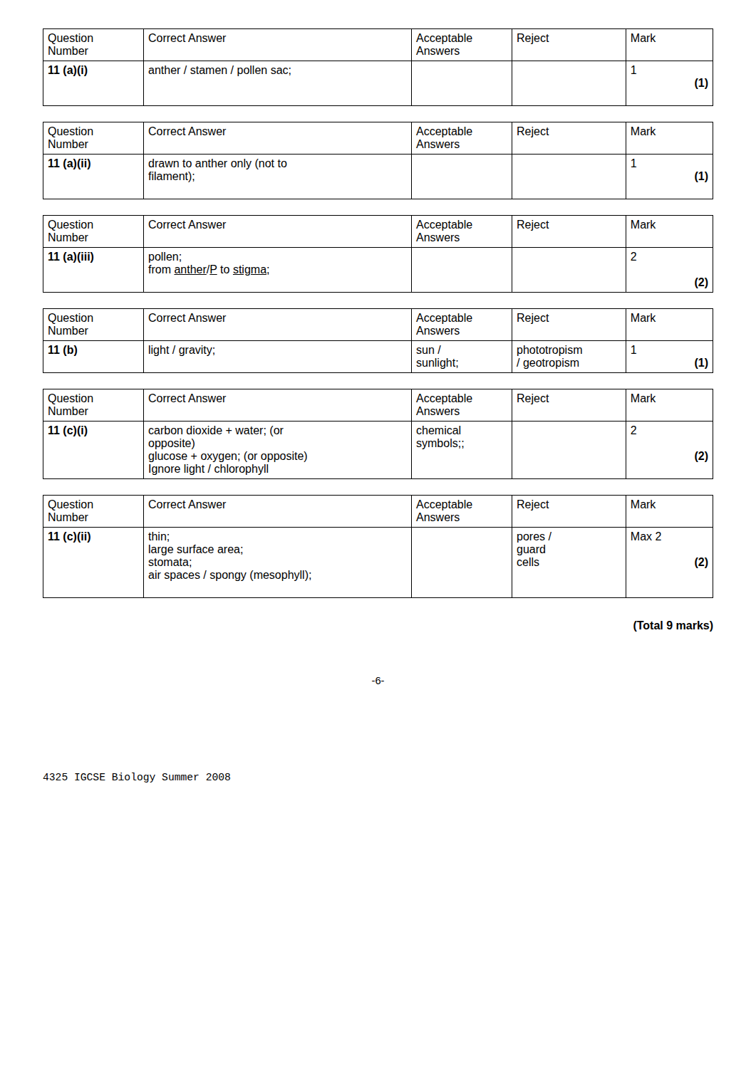| Question Number | Correct Answer | Acceptable Answers | Reject | Mark |
| --- | --- | --- | --- | --- |
| 11 (a)(i) | anther / stamen / pollen sac; | | | 1 (1) |
| Question Number | Correct Answer | Acceptable Answers | Reject | Mark |
| --- | --- | --- | --- | --- |
| 11 (a)(ii) | drawn to anther only (not to filament); | | | 1 (1) |
| Question Number | Correct Answer | Acceptable Answers | Reject | Mark |
| --- | --- | --- | --- | --- |
| 11 (a)(iii) | pollen; from anther / P to stigma ; | | | 2 (2) |
| Question Number | Correct Answer | Acceptable Answers | Reject | Mark |
| --- | --- | --- | --- | --- |
| 11 (b) | light / gravity; | sun / sunlight; | phototropism / geotropism | 1 (1) |
| Question Number | Correct Answer | Acceptable Answers | Reject | Mark |
| --- | --- | --- | --- | --- |
| 11 (c)(i) | carbon dioxide + water; (or opposite) glucose + oxygen; (or opposite) Ignore light / chlorophyll | chemical symbols;; | | 2 (2) |
| Question Number | Correct Answer | Acceptable Answers | Reject | Mark |
| --- | --- | --- | --- | --- |
| 11 (c)(ii) | thin; large surface area; stomata; air spaces / spongy (mesophyll); | | pores / guard cells | Max 2 (2) |
(Total 9 marks)
-6-
4325 IGCSE Biology Summer 2008